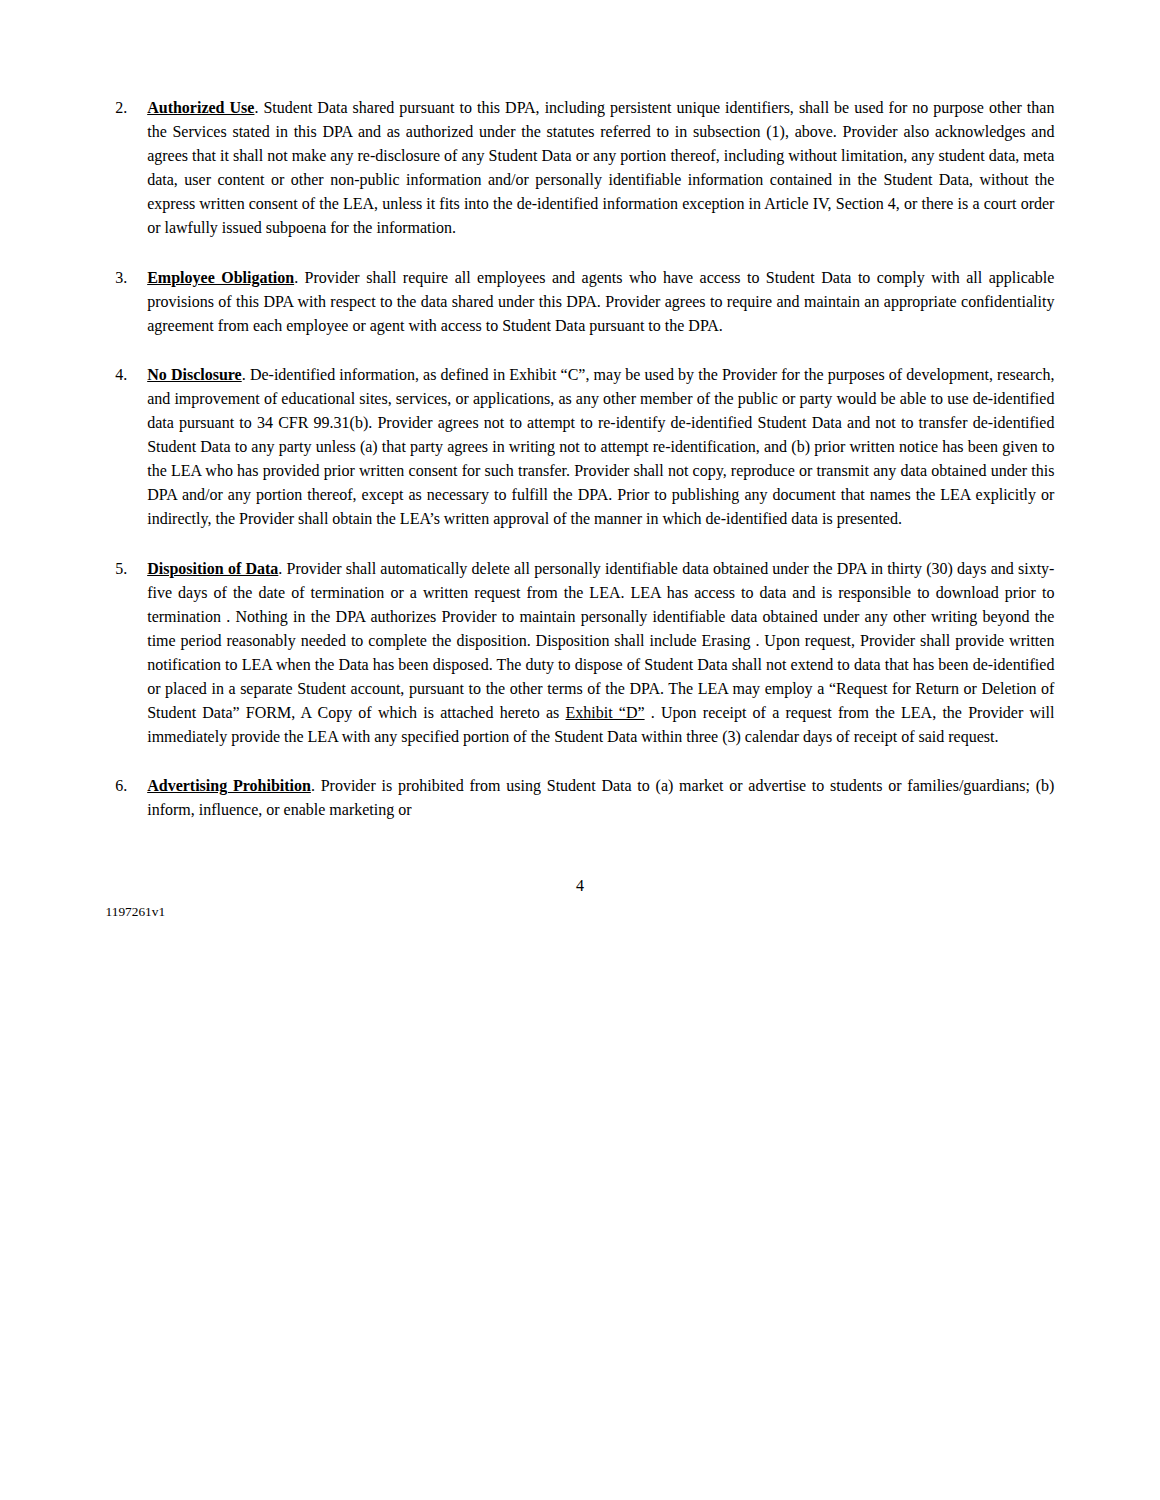2. Authorized Use. Student Data shared pursuant to this DPA, including persistent unique identifiers, shall be used for no purpose other than the Services stated in this DPA and as authorized under the statutes referred to in subsection (1), above. Provider also acknowledges and agrees that it shall not make any re-disclosure of any Student Data or any portion thereof, including without limitation, any student data, meta data, user content or other non-public information and/or personally identifiable information contained in the Student Data, without the express written consent of the LEA, unless it fits into the de-identified information exception in Article IV, Section 4, or there is a court order or lawfully issued subpoena for the information.
3. Employee Obligation. Provider shall require all employees and agents who have access to Student Data to comply with all applicable provisions of this DPA with respect to the data shared under this DPA. Provider agrees to require and maintain an appropriate confidentiality agreement from each employee or agent with access to Student Data pursuant to the DPA.
4. No Disclosure. De-identified information, as defined in Exhibit “C”, may be used by the Provider for the purposes of development, research, and improvement of educational sites, services, or applications, as any other member of the public or party would be able to use de-identified data pursuant to 34 CFR 99.31(b). Provider agrees not to attempt to re-identify de-identified Student Data and not to transfer de-identified Student Data to any party unless (a) that party agrees in writing not to attempt re-identification, and (b) prior written notice has been given to the LEA who has provided prior written consent for such transfer. Provider shall not copy, reproduce or transmit any data obtained under this DPA and/or any portion thereof, except as necessary to fulfill the DPA. Prior to publishing any document that names the LEA explicitly or indirectly, the Provider shall obtain the LEA’s written approval of the manner in which de-identified data is presented.
5. Disposition of Data. Provider shall automatically delete all personally identifiable data obtained under the DPA in thirty (30) days and sixty-five days of the date of termination or a written request from the LEA. LEA has access to data and is responsible to download prior to termination . Nothing in the DPA authorizes Provider to maintain personally identifiable data obtained under any other writing beyond the time period reasonably needed to complete the disposition. Disposition shall include Erasing . Upon request, Provider shall provide written notification to LEA when the Data has been disposed. The duty to dispose of Student Data shall not extend to data that has been de-identified or placed in a separate Student account, pursuant to the other terms of the DPA. The LEA may employ a “Request for Return or Deletion of Student Data” FORM, A Copy of which is attached hereto as Exhibit “D” . Upon receipt of a request from the LEA, the Provider will immediately provide the LEA with any specified portion of the Student Data within three (3) calendar days of receipt of said request.
6. Advertising Prohibition. Provider is prohibited from using Student Data to (a) market or advertise to students or families/guardians; (b) inform, influence, or enable marketing or
4
1197261v1